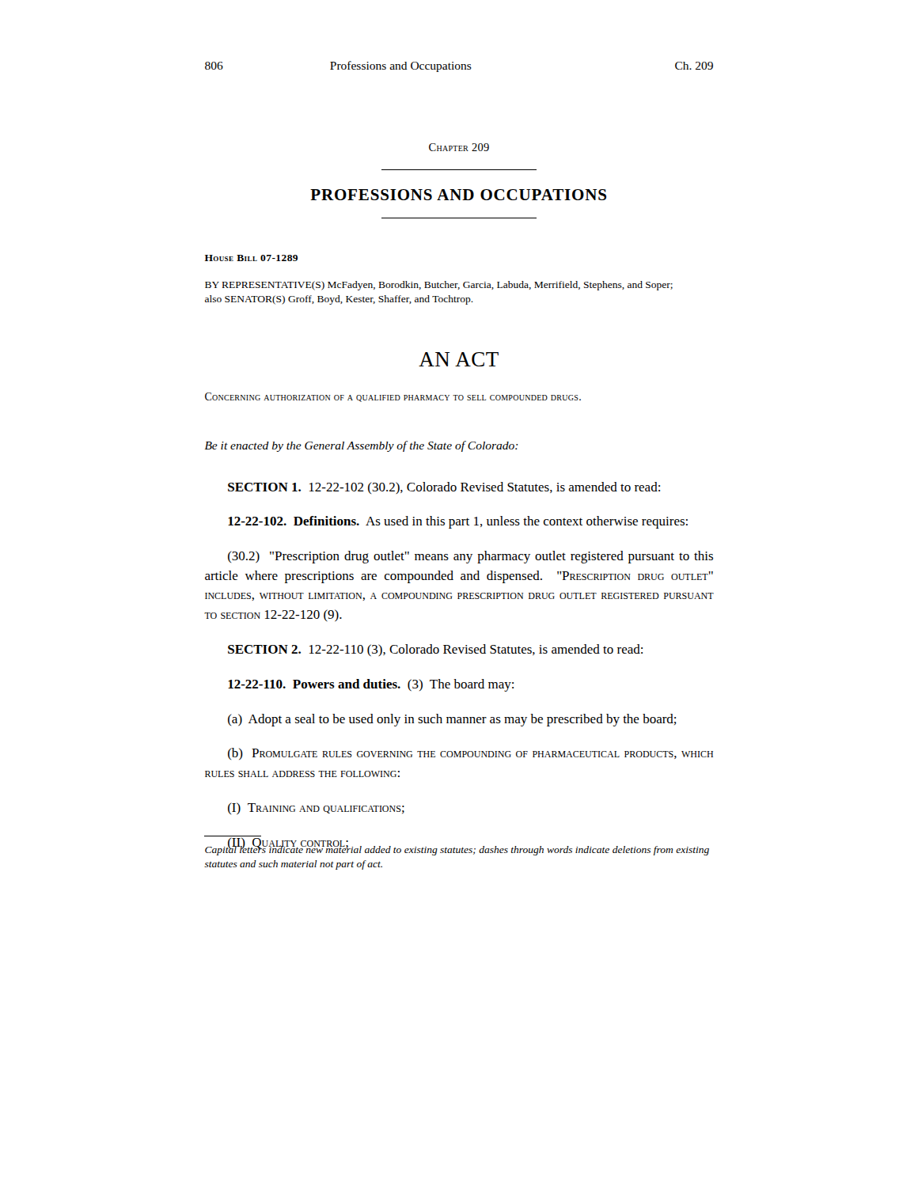806
Professions and Occupations
Ch. 209
Chapter 209
PROFESSIONS AND OCCUPATIONS
House Bill 07-1289
BY REPRESENTATIVE(S) McFadyen, Borodkin, Butcher, Garcia, Labuda, Merrifield, Stephens, and Soper;
also SENATOR(S) Groff, Boyd, Kester, Shaffer, and Tochtrop.
AN ACT
Concerning authorization of a qualified pharmacy to sell compounded drugs.
Be it enacted by the General Assembly of the State of Colorado:
SECTION 1. 12-22-102 (30.2), Colorado Revised Statutes, is amended to read:
12-22-102. Definitions. As used in this part 1, unless the context otherwise requires:
(30.2) "Prescription drug outlet" means any pharmacy outlet registered pursuant to this article where prescriptions are compounded and dispensed. "Prescription drug outlet" includes, without limitation, a compounding prescription drug outlet registered pursuant to section 12-22-120 (9).
SECTION 2. 12-22-110 (3), Colorado Revised Statutes, is amended to read:
12-22-110. Powers and duties. (3) The board may:
(a) Adopt a seal to be used only in such manner as may be prescribed by the board;
(b) Promulgate rules governing the compounding of pharmaceutical products, which rules shall address the following:
(I) Training and qualifications;
(II) Quality control;
Capital letters indicate new material added to existing statutes; dashes through words indicate deletions from existing statutes and such material not part of act.